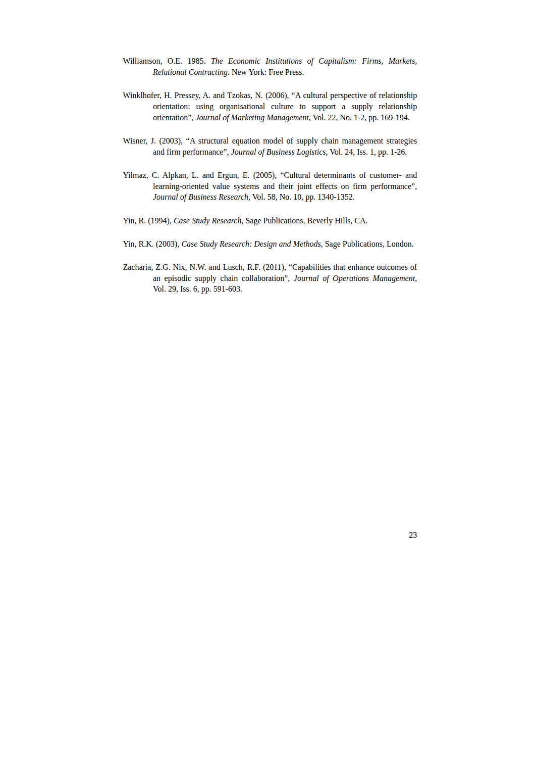Williamson, O.E. 1985. The Economic Institutions of Capitalism: Firms, Markets, Relational Contracting. New York: Free Press.
Winklhofer, H. Pressey, A. and Tzokas, N. (2006), “A cultural perspective of relationship orientation: using organisational culture to support a supply relationship orientation”, Journal of Marketing Management, Vol. 22, No. 1-2, pp. 169-194.
Wisner, J. (2003), “A structural equation model of supply chain management strategies and firm performance”, Journal of Business Logistics, Vol. 24, Iss. 1, pp. 1-26.
Yilmaz, C. Alpkan, L. and Ergun, E. (2005), “Cultural determinants of customer- and learning-oriented value systems and their joint effects on firm performance”, Journal of Business Research, Vol. 58, No. 10, pp. 1340-1352.
Yin, R. (1994), Case Study Research, Sage Publications, Beverly Hills, CA.
Yin, R.K. (2003), Case Study Research: Design and Methods, Sage Publications, London.
Zacharia, Z.G. Nix, N.W. and Lusch, R.F. (2011), “Capabilities that enhance outcomes of an episodic supply chain collaboration”, Journal of Operations Management, Vol. 29, Iss. 6, pp. 591-603.
23